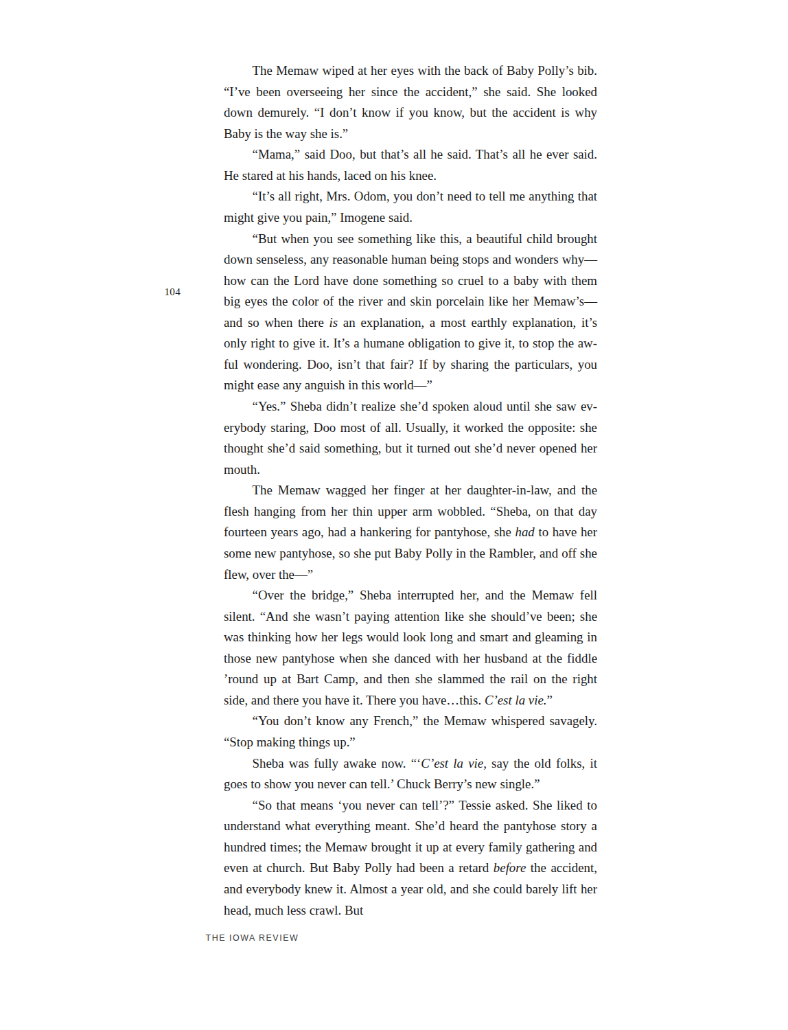104
The Memaw wiped at her eyes with the back of Baby Polly’s bib. “I’ve been overseeing her since the accident,” she said. She looked down demurely. “I don’t know if you know, but the accident is why Baby is the way she is.”
“Mama,” said Doo, but that’s all he said. That’s all he ever said. He stared at his hands, laced on his knee.
“It’s all right, Mrs. Odom, you don’t need to tell me anything that might give you pain,” Imogene said.
“But when you see something like this, a beautiful child brought down senseless, any reasonable human being stops and wonders why—how can the Lord have done something so cruel to a baby with them big eyes the color of the river and skin porcelain like her Memaw’s—and so when there is an explanation, a most earthly explanation, it’s only right to give it. It’s a humane obligation to give it, to stop the awful wondering. Doo, isn’t that fair? If by sharing the particulars, you might ease any anguish in this world—”
“Yes.” Sheba didn’t realize she’d spoken aloud until she saw everybody staring, Doo most of all. Usually, it worked the opposite: she thought she’d said something, but it turned out she’d never opened her mouth.
The Memaw wagged her finger at her daughter-in-law, and the flesh hanging from her thin upper arm wobbled. “Sheba, on that day fourteen years ago, had a hankering for pantyhose, she had to have her some new pantyhose, so she put Baby Polly in the Rambler, and off she flew, over the—”
“Over the bridge,” Sheba interrupted her, and the Memaw fell silent. “And she wasn’t paying attention like she should’ve been; she was thinking how her legs would look long and smart and gleaming in those new pantyhose when she danced with her husband at the fiddle ’round up at Bart Camp, and then she slammed the rail on the right side, and there you have it. There you have…this. C’est la vie.”
“You don’t know any French,” the Memaw whispered savagely. “Stop making things up.”
Sheba was fully awake now. “‘C’est la vie, say the old folks, it goes to show you never can tell.’ Chuck Berry’s new single.”
“So that means ‘you never can tell’?” Tessie asked. She liked to understand what everything meant. She’d heard the pantyhose story a hundred times; the Memaw brought it up at every family gathering and even at church. But Baby Polly had been a retard before the accident, and everybody knew it. Almost a year old, and she could barely lift her head, much less crawl. But
The Iowa Review